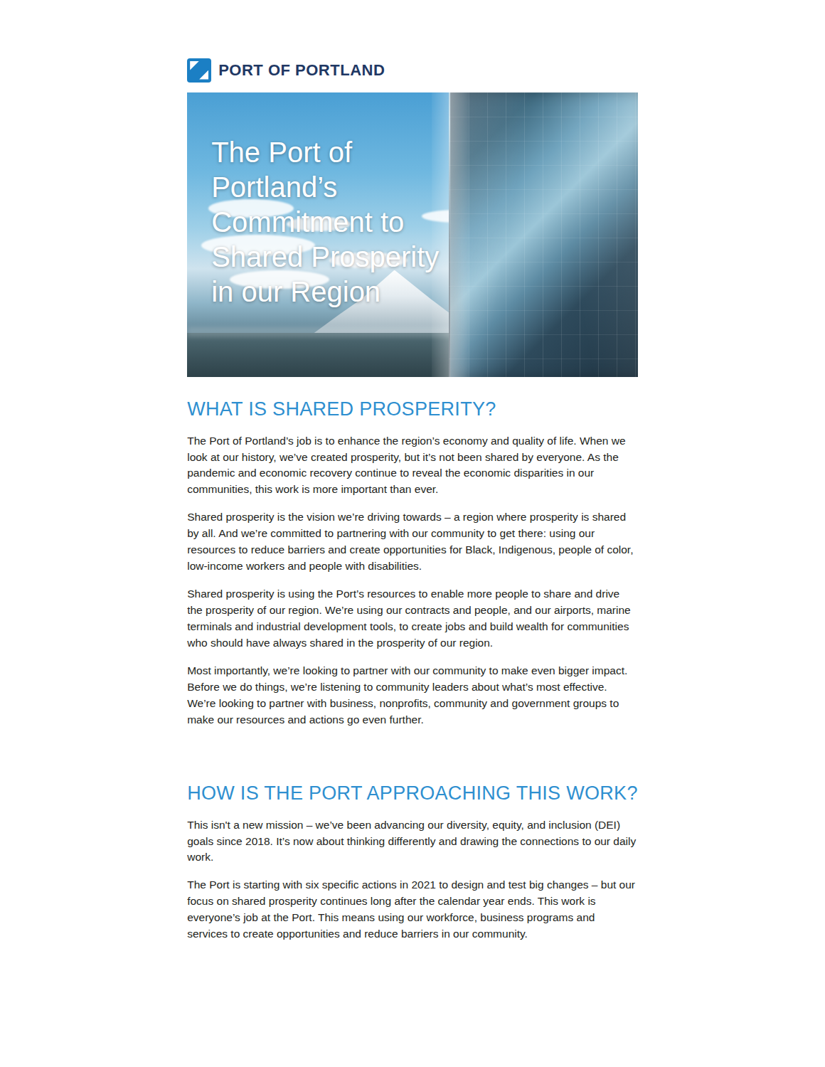PORT OF PORTLAND
The Port of Portland’s
Commitment to
Shared Prosperity
in our Region
WHAT IS SHARED PROSPERITY?
The Port of Portland’s job is to enhance the region’s economy and quality of life. When we look at our history, we’ve created prosperity, but it’s not been shared by everyone. As the pandemic and economic recovery continue to reveal the economic disparities in our communities, this work is more important than ever.
Shared prosperity is the vision we’re driving towards – a region where prosperity is shared by all. And we’re committed to partnering with our community to get there: using our resources to reduce barriers and create opportunities for Black, Indigenous, people of color, low-income workers and people with disabilities.
Shared prosperity is using the Port’s resources to enable more people to share and drive the prosperity of our region. We’re using our contracts and people, and our airports, marine terminals and industrial development tools, to create jobs and build wealth for communities who should have always shared in the prosperity of our region.
Most importantly, we’re looking to partner with our community to make even bigger impact. Before we do things, we’re listening to community leaders about what’s most effective. We’re looking to partner with business, nonprofits, community and government groups to make our resources and actions go even further.
HOW IS THE PORT APPROACHING THIS WORK?
This isn't a new mission – we’ve been advancing our diversity, equity, and inclusion (DEI) goals since 2018. It’s now about thinking differently and drawing the connections to our daily work.
The Port is starting with six specific actions in 2021 to design and test big changes – but our focus on shared prosperity continues long after the calendar year ends. This work is everyone’s job at the Port. This means using our workforce, business programs and services to create opportunities and reduce barriers in our community.